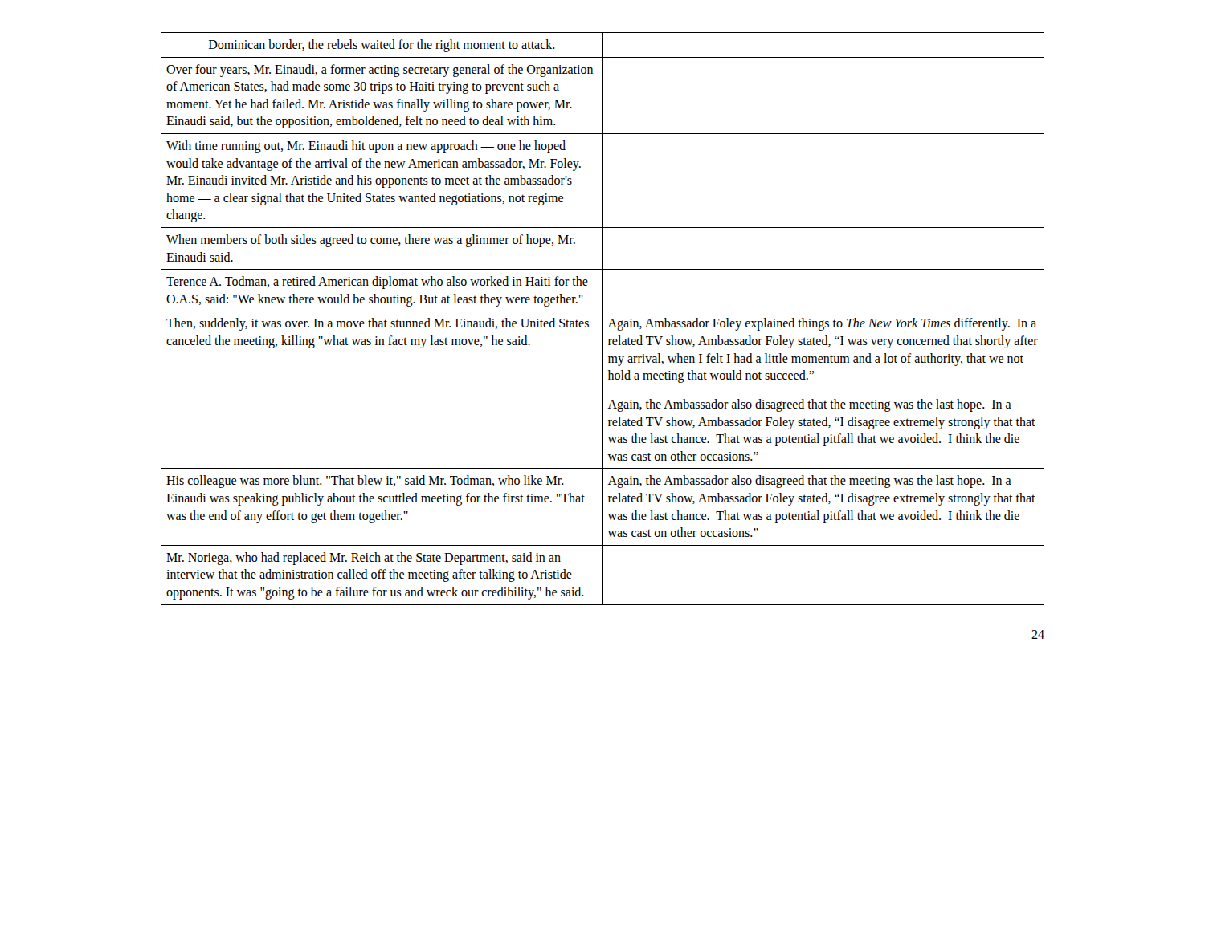| Dominican border, the rebels waited for the right moment to attack. | |
| Over four years, Mr. Einaudi, a former acting secretary general of the Organization of American States, had made some 30 trips to Haiti trying to prevent such a moment. Yet he had failed. Mr. Aristide was finally willing to share power, Mr. Einaudi said, but the opposition, emboldened, felt no need to deal with him. | |
| With time running out, Mr. Einaudi hit upon a new approach — one he hoped would take advantage of the arrival of the new American ambassador, Mr. Foley. Mr. Einaudi invited Mr. Aristide and his opponents to meet at the ambassador's home — a clear signal that the United States wanted negotiations, not regime change. | |
| When members of both sides agreed to come, there was a glimmer of hope, Mr. Einaudi said. | |
| Terence A. Todman, a retired American diplomat who also worked in Haiti for the O.A.S, said: "We knew there would be shouting. But at least they were together." | |
| Then, suddenly, it was over. In a move that stunned Mr. Einaudi, the United States canceled the meeting, killing "what was in fact my last move," he said. | Again, Ambassador Foley explained things to The New York Times differently. In a related TV show, Ambassador Foley stated, “I was very concerned that shortly after my arrival, when I felt I had a little momentum and a lot of authority, that we not hold a meeting that would not succeed.” Again, the Ambassador also disagreed that the meeting was the last hope. In a related TV show, Ambassador Foley stated, “I disagree extremely strongly that that was the last chance. That was a potential pitfall that we avoided. I think the die was cast on other occasions.” |
| His colleague was more blunt. "That blew it," said Mr. Todman, who like Mr. Einaudi was speaking publicly about the scuttled meeting for the first time. "That was the end of any effort to get them together." | Again, the Ambassador also disagreed that the meeting was the last hope. In a related TV show, Ambassador Foley stated, “I disagree extremely strongly that that was the last chance. That was a potential pitfall that we avoided. I think the die was cast on other occasions.” |
| Mr. Noriega, who had replaced Mr. Reich at the State Department, said in an interview that the administration called off the meeting after talking to Aristide opponents. It was "going to be a failure for us and wreck our credibility," he said. | |
24